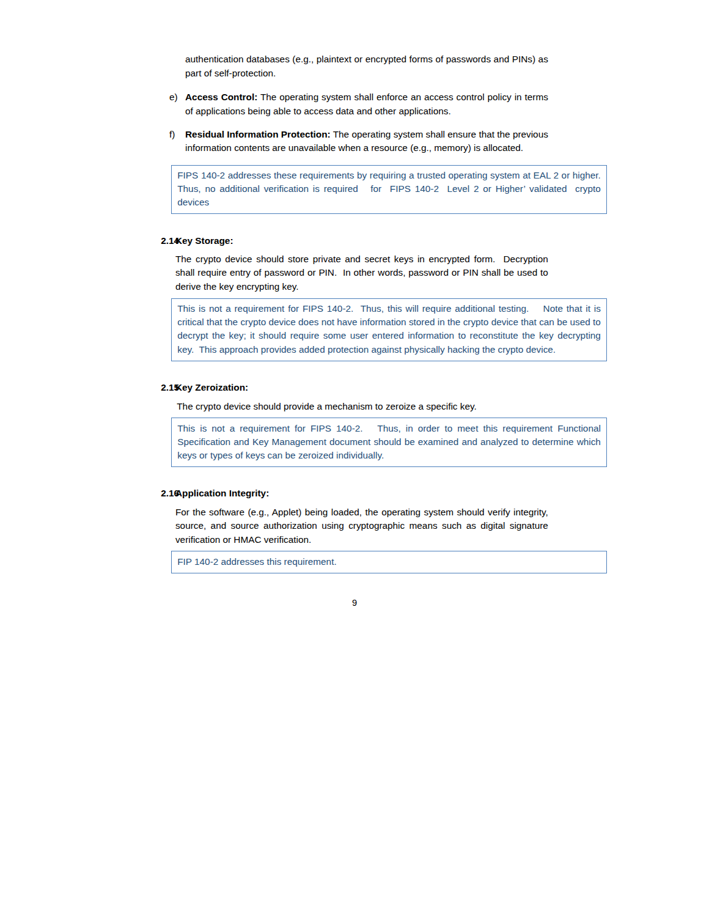authentication databases (e.g., plaintext or encrypted forms of passwords and PINs) as part of self-protection.
e) Access Control: The operating system shall enforce an access control policy in terms of applications being able to access data and other applications.
f) Residual Information Protection: The operating system shall ensure that the previous information contents are unavailable when a resource (e.g., memory) is allocated.
FIPS 140-2 addresses these requirements by requiring a trusted operating system at EAL 2 or higher. Thus, no additional verification is required for FIPS 140-2 Level 2 or Higher’ validated crypto devices
2.14 Key Storage:
The crypto device should store private and secret keys in encrypted form. Decryption shall require entry of password or PIN. In other words, password or PIN shall be used to derive the key encrypting key.
This is not a requirement for FIPS 140-2. Thus, this will require additional testing. Note that it is critical that the crypto device does not have information stored in the crypto device that can be used to decrypt the key; it should require some user entered information to reconstitute the key decrypting key. This approach provides added protection against physically hacking the crypto device.
2.15 Key Zeroization:
The crypto device should provide a mechanism to zeroize a specific key.
This is not a requirement for FIPS 140-2. Thus, in order to meet this requirement Functional Specification and Key Management document should be examined and analyzed to determine which keys or types of keys can be zeroized individually.
2.16 Application Integrity:
For the software (e.g., Applet) being loaded, the operating system should verify integrity, source, and source authorization using cryptographic means such as digital signature verification or HMAC verification.
FIP 140-2 addresses this requirement.
9